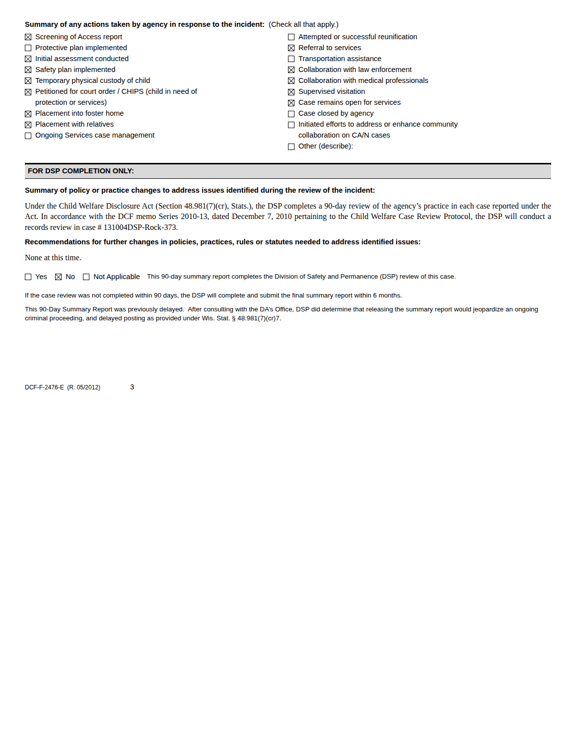Summary of any actions taken by agency in response to the incident: (Check all that apply.)
| Screening of Access report | Attempted or successful reunification |
| Protective plan implemented | Referral to services |
| Initial assessment conducted | Transportation assistance |
| Safety plan implemented | Collaboration with law enforcement |
| Temporary physical custody of child | Collaboration with medical professionals |
| Petitioned for court order / CHIPS (child in need of | Supervised visitation |
| protection or services) | Case remains open for services |
| Placement into foster home | Case closed by agency |
| Placement with relatives | Initiated efforts to address or enhance community |
| Ongoing Services case management | collaboration on CA/N cases |
| | Other (describe): |
FOR DSP COMPLETION ONLY:
Summary of policy or practice changes to address issues identified during the review of the incident:
Under the Child Welfare Disclosure Act (Section 48.981(7)(cr), Stats.), the DSP completes a 90-day review of the agency’s practice in each case reported under the Act. In accordance with the DCF memo Series 2010-13, dated December 7, 2010 pertaining to the Child Welfare Case Review Protocol, the DSP will conduct a records review in case # 131004DSP-Rock-373.
Recommendations for further changes in policies, practices, rules or statutes needed to address identified issues:
None at this time.
Yes No Not Applicable
This 90-day summary report completes the Division of Safety and Permanence (DSP) review of this case.
If the case review was not completed within 90 days, the DSP will complete and submit the final summary report within 6 months.
This 90-Day Summary Report was previously delayed. After consulting with the DA’s Office, DSP did determine that releasing the summary report would jeopardize an ongoing criminal proceeding, and delayed posting as provided under Wis. Stat. § 48.981(7)(cr)7.
DCF-F-2476-E (R. 05/2012) 3